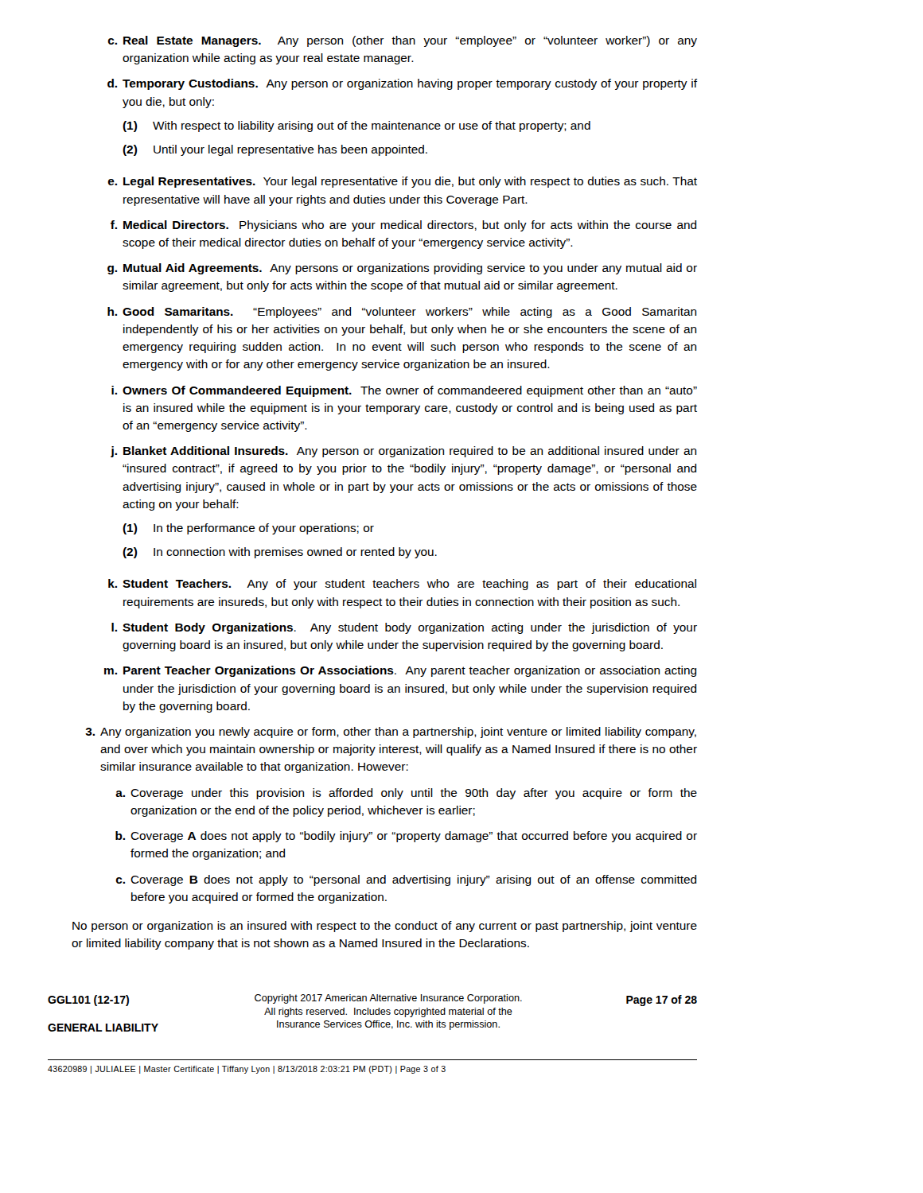c.
Real Estate Managers. Any person (other than your “employee” or “volunteer worker”) or any organization while acting as your real estate manager.
d.
Temporary Custodians. Any person or organization having proper temporary custody of your property if you die, but only:
(1)
With respect to liability arising out of the maintenance or use of that property; and
(2)
Until your legal representative has been appointed.
e.
Legal Representatives. Your legal representative if you die, but only with respect to duties as such. That representative will have all your rights and duties under this Coverage Part.
f.
Medical Directors. Physicians who are your medical directors, but only for acts within the course and scope of their medical director duties on behalf of your “emergency service activity”.
g.
Mutual Aid Agreements. Any persons or organizations providing service to you under any mutual aid or similar agreement, but only for acts within the scope of that mutual aid or similar agreement.
h.
Good Samaritans. “Employees” and “volunteer workers” while acting as a Good Samaritan independently of his or her activities on your behalf, but only when he or she encounters the scene of an emergency requiring sudden action. In no event will such person who responds to the scene of an emergency with or for any other emergency service organization be an insured.
i.
Owners Of Commandeered Equipment. The owner of commandeered equipment other than an “auto” is an insured while the equipment is in your temporary care, custody or control and is being used as part of an “emergency service activity”.
j.
Blanket Additional Insureds. Any person or organization required to be an additional insured under an “insured contract”, if agreed to by you prior to the “bodily injury”, “property damage”, or “personal and advertising injury”, caused in whole or in part by your acts or omissions or the acts or omissions of those acting on your behalf:
(1)
In the performance of your operations; or
(2)
In connection with premises owned or rented by you.
k.
Student Teachers. Any of your student teachers who are teaching as part of their educational requirements are insureds, but only with respect to their duties in connection with their position as such.
l.
Student Body Organizations. Any student body organization acting under the jurisdiction of your governing board is an insured, but only while under the supervision required by the governing board.
m.
Parent Teacher Organizations Or Associations. Any parent teacher organization or association acting under the jurisdiction of your governing board is an insured, but only while under the supervision required by the governing board.
3.
Any organization you newly acquire or form, other than a partnership, joint venture or limited liability company, and over which you maintain ownership or majority interest, will qualify as a Named Insured if there is no other similar insurance available to that organization. However:
a.
Coverage under this provision is afforded only until the 90th day after you acquire or form the organization or the end of the policy period, whichever is earlier;
b.
Coverage A does not apply to “bodily injury” or “property damage” that occurred before you acquired or formed the organization; and
c.
Coverage B does not apply to “personal and advertising injury” arising out of an offense committed before you acquired or formed the organization.
No person or organization is an insured with respect to the conduct of any current or past partnership, joint venture or limited liability company that is not shown as a Named Insured in the Declarations.
GGL101 (12-17)
GENERAL LIABILITY
Copyright 2017 American Alternative Insurance Corporation.
All rights reserved. Includes copyrighted material of the
Insurance Services Office, Inc. with its permission.
Page 17 of 28
43620989 | JULIALEE | Master Certificate | Tiffany Lyon | 8/13/2018 2:03:21 PM (PDT) | Page 3 of 3